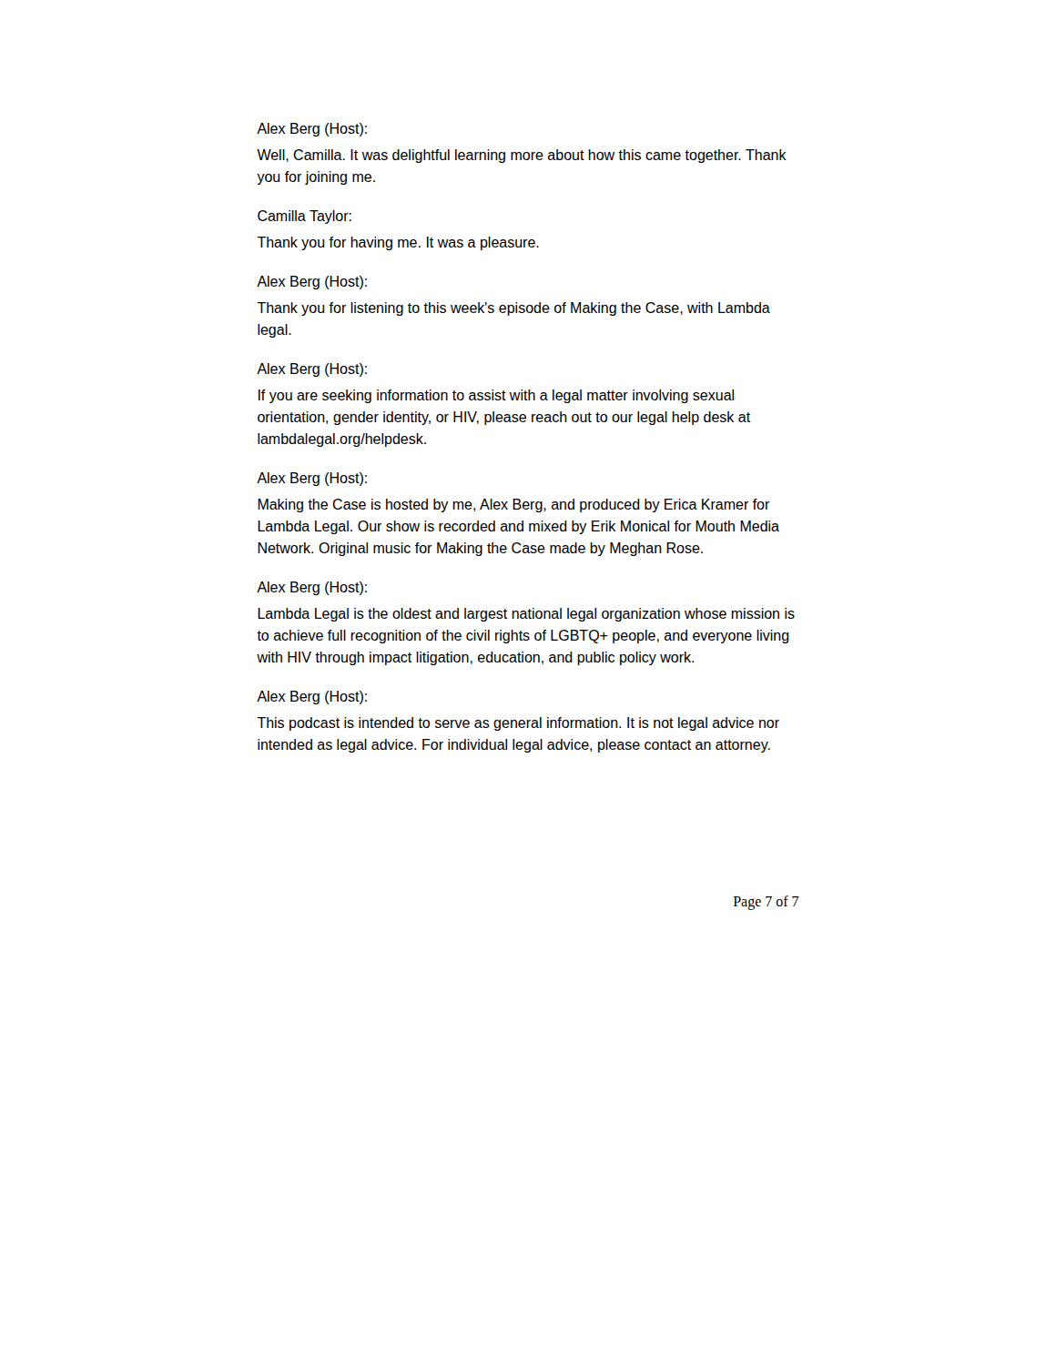Alex Berg (Host):
Well, Camilla. It was delightful learning more about how this came together. Thank you for joining me.
Camilla Taylor:
Thank you for having me. It was a pleasure.
Alex Berg (Host):
Thank you for listening to this week's episode of Making the Case, with Lambda legal.
Alex Berg (Host):
If you are seeking information to assist with a legal matter involving sexual orientation, gender identity, or HIV, please reach out to our legal help desk at lambdalegal.org/helpdesk.
Alex Berg (Host):
Making the Case is hosted by me, Alex Berg, and produced by Erica Kramer for Lambda Legal. Our show is recorded and mixed by Erik Monical for Mouth Media Network. Original music for Making the Case made by Meghan Rose.
Alex Berg (Host):
Lambda Legal is the oldest and largest national legal organization whose mission is to achieve full recognition of the civil rights of LGBTQ+ people, and everyone living with HIV through impact litigation, education, and public policy work.
Alex Berg (Host):
This podcast is intended to serve as general information. It is not legal advice nor intended as legal advice. For individual legal advice, please contact an attorney.
Page 7 of 7